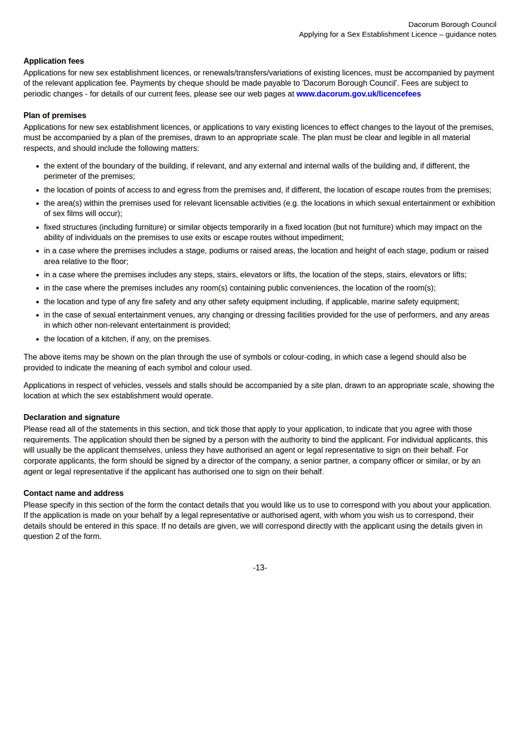Dacorum Borough Council
Applying for a Sex Establishment Licence – guidance notes
Application fees
Applications for new sex establishment licences, or renewals/transfers/variations of existing licences, must be accompanied by payment of the relevant application fee. Payments by cheque should be made payable to 'Dacorum Borough Council'. Fees are subject to periodic changes - for details of our current fees, please see our web pages at www.dacorum.gov.uk/licencefees
Plan of premises
Applications for new sex establishment licences, or applications to vary existing licences to effect changes to the layout of the premises, must be accompanied by a plan of the premises, drawn to an appropriate scale. The plan must be clear and legible in all material respects, and should include the following matters:
the extent of the boundary of the building, if relevant, and any external and internal walls of the building and, if different, the perimeter of the premises;
the location of points of access to and egress from the premises and, if different, the location of escape routes from the premises;
the area(s) within the premises used for relevant licensable activities (e.g. the locations in which sexual entertainment or exhibition of sex films will occur);
fixed structures (including furniture) or similar objects temporarily in a fixed location (but not furniture) which may impact on the ability of individuals on the premises to use exits or escape routes without impediment;
in a case where the premises includes a stage, podiums or raised areas, the location and height of each stage, podium or raised area relative to the floor;
in a case where the premises includes any steps, stairs, elevators or lifts, the location of the steps, stairs, elevators or lifts;
in the case where the premises includes any room(s) containing public conveniences, the location of the room(s);
the location and type of any fire safety and any other safety equipment including, if applicable, marine safety equipment;
in the case of sexual entertainment venues, any changing or dressing facilities provided for the use of performers, and any areas in which other non-relevant entertainment is provided;
the location of a kitchen, if any, on the premises.
The above items may be shown on the plan through the use of symbols or colour-coding, in which case a legend should also be provided to indicate the meaning of each symbol and colour used.
Applications in respect of vehicles, vessels and stalls should be accompanied by a site plan, drawn to an appropriate scale, showing the location at which the sex establishment would operate.
Declaration and signature
Please read all of the statements in this section, and tick those that apply to your application, to indicate that you agree with those requirements. The application should then be signed by a person with the authority to bind the applicant. For individual applicants, this will usually be the applicant themselves, unless they have authorised an agent or legal representative to sign on their behalf. For corporate applicants, the form should be signed by a director of the company, a senior partner, a company officer or similar, or by an agent or legal representative if the applicant has authorised one to sign on their behalf.
Contact name and address
Please specify in this section of the form the contact details that you would like us to use to correspond with you about your application. If the application is made on your behalf by a legal representative or authorised agent, with whom you wish us to correspond, their details should be entered in this space. If no details are given, we will correspond directly with the applicant using the details given in question 2 of the form.
-13-